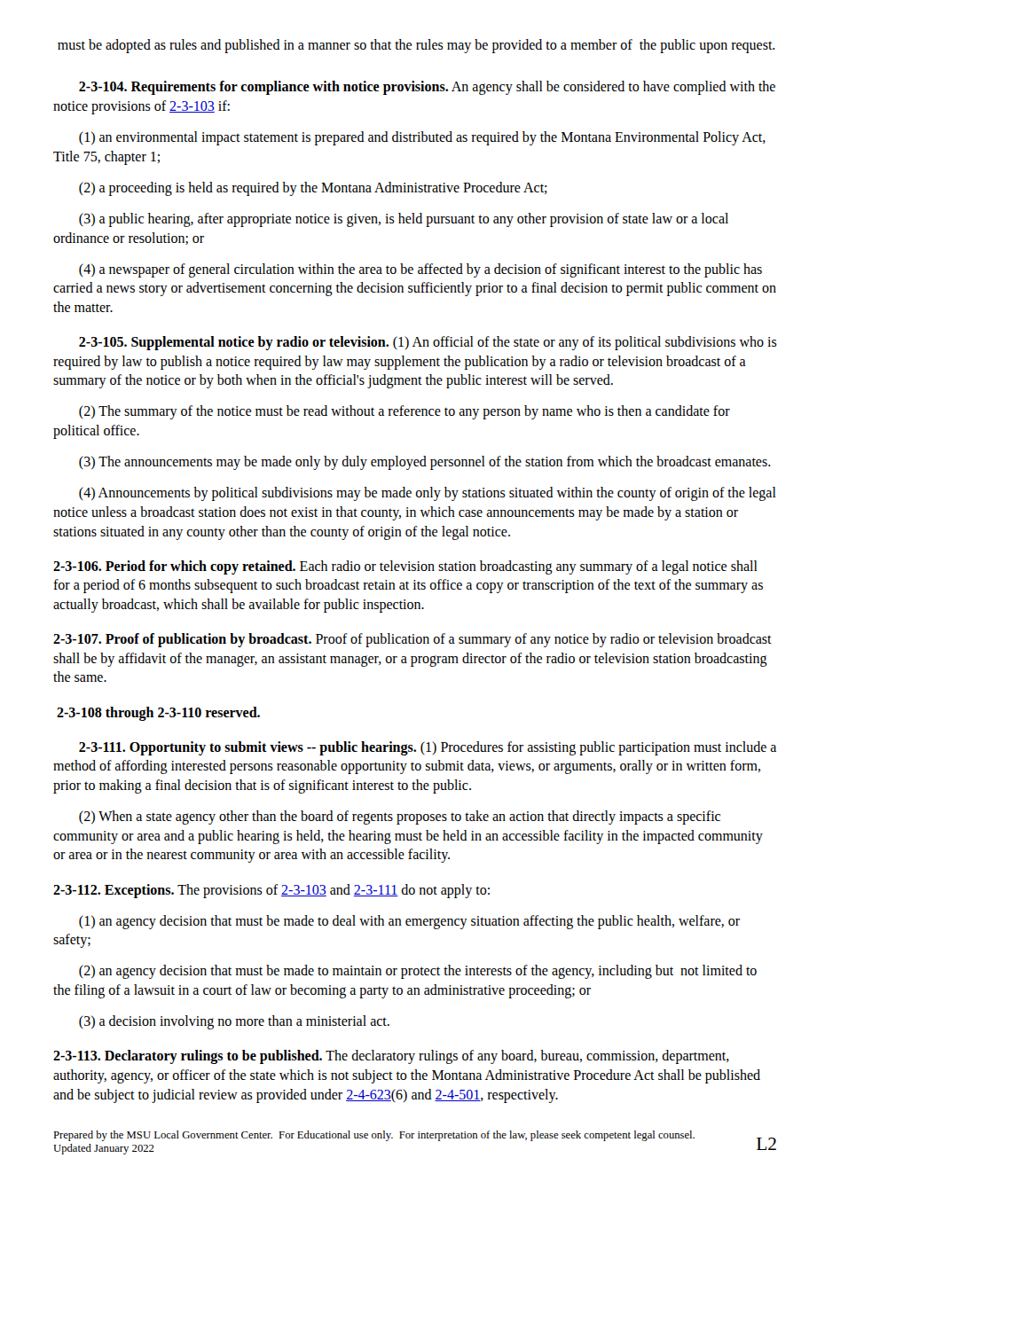must be adopted as rules and published in a manner so that the rules may be provided to a member of the public upon request.
2-3-104. Requirements for compliance with notice provisions. An agency shall be considered to have complied with the notice provisions of 2-3-103 if:
(1) an environmental impact statement is prepared and distributed as required by the Montana Environmental Policy Act, Title 75, chapter 1;
(2) a proceeding is held as required by the Montana Administrative Procedure Act;
(3) a public hearing, after appropriate notice is given, is held pursuant to any other provision of state law or a local ordinance or resolution; or
(4) a newspaper of general circulation within the area to be affected by a decision of significant interest to the public has carried a news story or advertisement concerning the decision sufficiently prior to a final decision to permit public comment on the matter.
2-3-105. Supplemental notice by radio or television. (1) An official of the state or any of its political subdivisions who is required by law to publish a notice required by law may supplement the publication by a radio or television broadcast of a summary of the notice or by both when in the official's judgment the public interest will be served.
(2) The summary of the notice must be read without a reference to any person by name who is then a candidate for political office.
(3) The announcements may be made only by duly employed personnel of the station from which the broadcast emanates.
(4) Announcements by political subdivisions may be made only by stations situated within the county of origin of the legal notice unless a broadcast station does not exist in that county, in which case announcements may be made by a station or stations situated in any county other than the county of origin of the legal notice.
2-3-106. Period for which copy retained. Each radio or television station broadcasting any summary of a legal notice shall for a period of 6 months subsequent to such broadcast retain at its office a copy or transcription of the text of the summary as actually broadcast, which shall be available for public inspection.
2-3-107. Proof of publication by broadcast. Proof of publication of a summary of any notice by radio or television broadcast shall be by affidavit of the manager, an assistant manager, or a program director of the radio or television station broadcasting the same.
2-3-108 through 2-3-110 reserved.
2-3-111. Opportunity to submit views -- public hearings. (1) Procedures for assisting public participation must include a method of affording interested persons reasonable opportunity to submit data, views, or arguments, orally or in written form, prior to making a final decision that is of significant interest to the public.
(2) When a state agency other than the board of regents proposes to take an action that directly impacts a specific community or area and a public hearing is held, the hearing must be held in an accessible facility in the impacted community or area or in the nearest community or area with an accessible facility.
2-3-112. Exceptions. The provisions of 2-3-103 and 2-3-111 do not apply to:
(1) an agency decision that must be made to deal with an emergency situation affecting the public health, welfare, or safety;
(2) an agency decision that must be made to maintain or protect the interests of the agency, including but not limited to the filing of a lawsuit in a court of law or becoming a party to an administrative proceeding; or
(3) a decision involving no more than a ministerial act.
2-3-113. Declaratory rulings to be published. The declaratory rulings of any board, bureau, commission, department, authority, agency, or officer of the state which is not subject to the Montana Administrative Procedure Act shall be published and be subject to judicial review as provided under 2-4-623(6) and 2-4-501, respectively.
Prepared by the MSU Local Government Center. For Educational use only. For interpretation of the law, please seek competent legal counsel.
Updated January 2022 L2